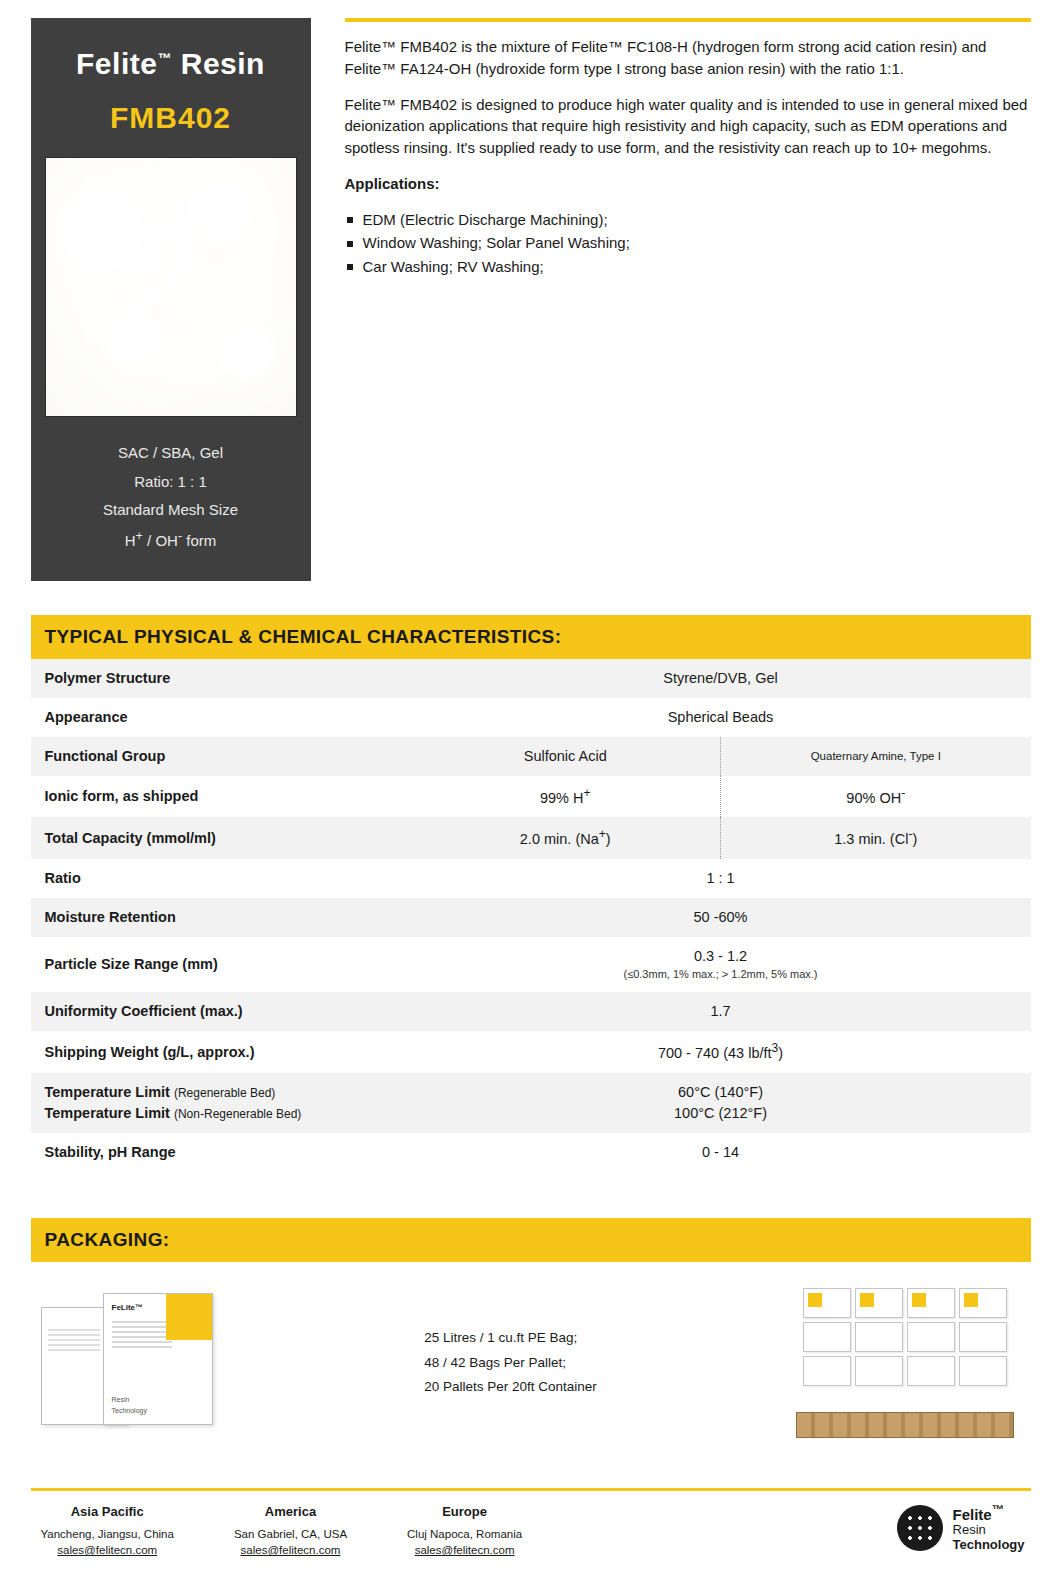Felite™ Resin
FMB402
SAC / SBA, Gel
Ratio: 1 : 1
Standard Mesh Size
H+ / OH- form
Felite™ FMB402 is the mixture of Felite™ FC108-H (hydrogen form strong acid cation resin) and Felite™ FA124-OH (hydroxide form type I strong base anion resin) with the ratio 1:1.
Felite™ FMB402 is designed to produce high water quality and is intended to use in general mixed bed deionization applications that require high resistivity and high capacity, such as EDM operations and spotless rinsing. It's supplied ready to use form, and the resistivity can reach up to 10+ megohms.
Applications:
EDM (Electric Discharge Machining);
Window Washing; Solar Panel Washing;
Car Washing; RV Washing;
TYPICAL PHYSICAL & CHEMICAL CHARACTERISTICS:
| Polymer Structure | Styrene/DVB, Gel |
| Appearance | Spherical Beads |
| Functional Group | Sulfonic Acid | Quaternary Amine, Type I |
| Ionic form, as shipped | 99% H + | 90% OH - |
| Total Capacity (mmol/ml) | 2.0 min. (Na + ) | 1.3 min. (Cl - ) |
| Ratio | 1 : 1 |
| Moisture Retention | 50 -60% |
| Particle Size Range (mm) | 0.3 - 1.2 (≤0.3mm, 1% max.; > 1.2mm, 5% max.) |
| Uniformity Coefficient (max.) | 1.7 |
| Shipping Weight (g/L, approx.) | 700 - 740 (43 lb/ft 3 ) |
| Temperature Limit (Regenerable Bed) Temperature Limit (Non-Regenerable Bed) | 60°C (140°F) 100°C (212°F) |
| Stability, pH Range | 0 - 14 |
PACKAGING:
FeLite™
Resin
Technology
25 Litres / 1 cu.ft PE Bag;
48 / 42 Bags Per Pallet;
20 Pallets Per 20ft Container
Asia Pacific
Yancheng, Jiangsu, China
sales@felitecn.com
America
San Gabriel, CA, USA
sales@felitecn.com
Europe
Cluj Napoca, Romania
sales@felitecn.com
Felite™ Resin Technology